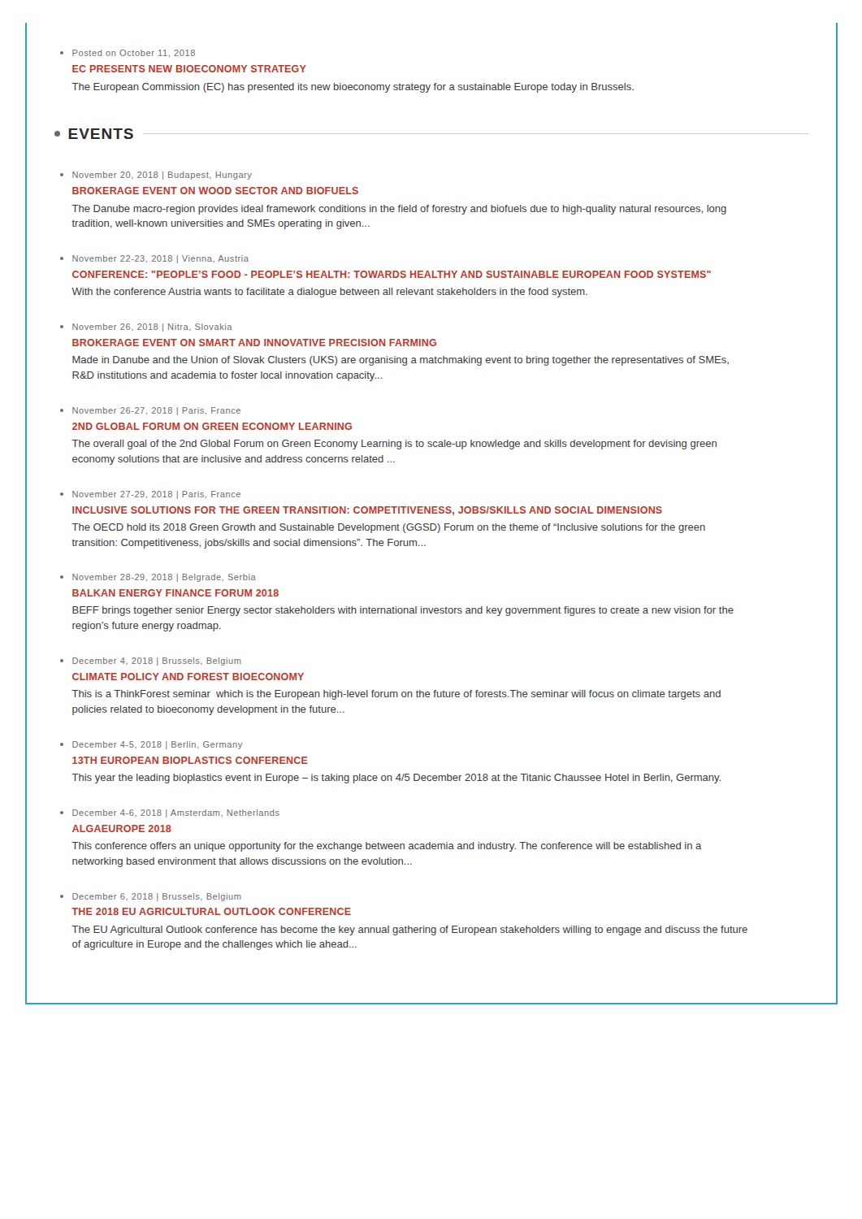Posted on October 11, 2018
EC presents new bioeconomy strategy
The European Commission (EC) has presented its new bioeconomy strategy for a sustainable Europe today in Brussels.
EVENTS
November 20, 2018 | Budapest, Hungary
Brokerage event on wood sector and biofuels
The Danube macro-region provides ideal framework conditions in the field of forestry and biofuels due to high-quality natural resources, long tradition, well-known universities and SMEs operating in given...
November 22-23, 2018 | Vienna, Austria
Conference: "People’s Food - People’s Health: Towards healthy and sustainable European Food Systems"
With the conference Austria wants to facilitate a dialogue between all relevant stakeholders in the food system.
November 26, 2018 | Nitra, Slovakia
Brokerage event on smart and innovative precision farming
Made in Danube and the Union of Slovak Clusters (UKS) are organising a matchmaking event to bring together the representatives of SMEs, R&D institutions and academia to foster local innovation capacity...
November 26-27, 2018 | Paris, France
2nd Global Forum on Green Economy Learning
The overall goal of the 2nd Global Forum on Green Economy Learning is to scale-up knowledge and skills development for devising green economy solutions that are inclusive and address concerns related ...
November 27-29, 2018 | Paris, France
Inclusive solutions for the green transition: Competitiveness, jobs/skills and social dimensions
The OECD hold its 2018 Green Growth and Sustainable Development (GGSD) Forum on the theme of “Inclusive solutions for the green transition: Competitiveness, jobs/skills and social dimensions”. The Forum...
November 28-29, 2018 | Belgrade, Serbia
Balkan Energy Finance Forum 2018
BEFF brings together senior Energy sector stakeholders with international investors and key government figures to create a new vision for the region’s future energy roadmap.
December 4, 2018 | Brussels, Belgium
Climate policy and forest bioeconomy
This is a ThinkForest seminar which is the European high-level forum on the future of forests.The seminar will focus on climate targets and policies related to bioeconomy development in the future...
December 4-5, 2018 | Berlin, Germany
13th European Bioplastics Conference
This year the leading bioplastics event in Europe – is taking place on 4/5 December 2018 at the Titanic Chaussee Hotel in Berlin, Germany.
December 4-6, 2018 | Amsterdam, Netherlands
AlgaEurope 2018
This conference offers an unique opportunity for the exchange between academia and industry. The conference will be established in a networking based environment that allows discussions on the evolution...
December 6, 2018 | Brussels, Belgium
The 2018 EU Agricultural Outlook conference
The EU Agricultural Outlook conference has become the key annual gathering of European stakeholders willing to engage and discuss the future of agriculture in Europe and the challenges which lie ahead...